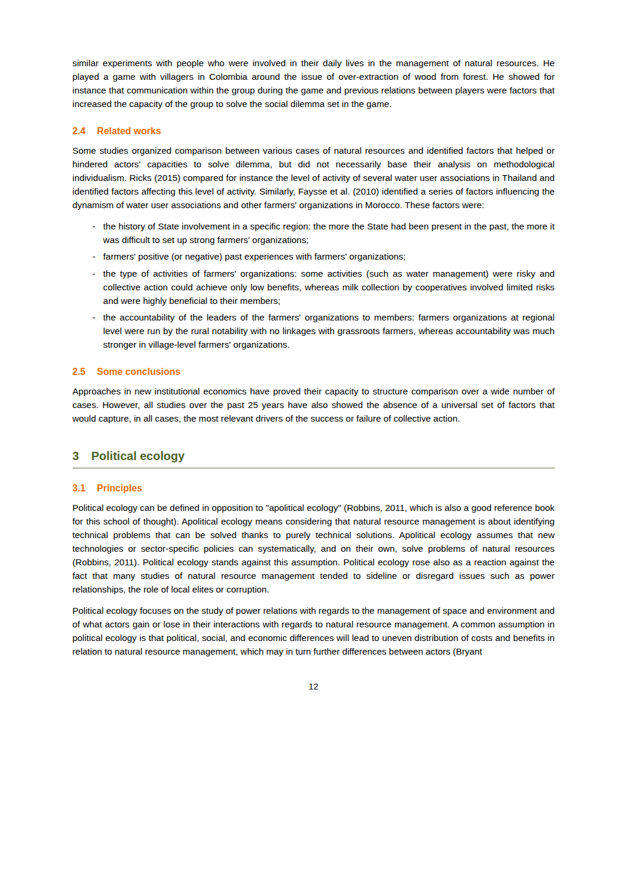similar experiments with people who were involved in their daily lives in the management of natural resources. He played a game with villagers in Colombia around the issue of over-extraction of wood from forest. He showed for instance that communication within the group during the game and previous relations between players were factors that increased the capacity of the group to solve the social dilemma set in the game.
2.4 Related works
Some studies organized comparison between various cases of natural resources and identified factors that helped or hindered actors' capacities to solve dilemma, but did not necessarily base their analysis on methodological individualism. Ricks (2015) compared for instance the level of activity of several water user associations in Thailand and identified factors affecting this level of activity. Similarly, Faysse et al. (2010) identified a series of factors influencing the dynamism of water user associations and other farmers' organizations in Morocco. These factors were:
the history of State involvement in a specific region: the more the State had been present in the past, the more it was difficult to set up strong farmers' organizations;
farmers' positive (or negative) past experiences with farmers' organizations;
the type of activities of farmers' organizations: some activities (such as water management) were risky and collective action could achieve only low benefits, whereas milk collection by cooperatives involved limited risks and were highly beneficial to their members;
the accountability of the leaders of the farmers' organizations to members: farmers organizations at regional level were run by the rural notability with no linkages with grassroots farmers, whereas accountability was much stronger in village-level farmers' organizations.
2.5 Some conclusions
Approaches in new institutional economics have proved their capacity to structure comparison over a wide number of cases. However, all studies over the past 25 years have also showed the absence of a universal set of factors that would capture, in all cases, the most relevant drivers of the success or failure of collective action.
3 Political ecology
3.1 Principles
Political ecology can be defined in opposition to "apolitical ecology" (Robbins, 2011, which is also a good reference book for this school of thought). Apolitical ecology means considering that natural resource management is about identifying technical problems that can be solved thanks to purely technical solutions. Apolitical ecology assumes that new technologies or sector-specific policies can systematically, and on their own, solve problems of natural resources (Robbins, 2011). Political ecology stands against this assumption. Political ecology rose also as a reaction against the fact that many studies of natural resource management tended to sideline or disregard issues such as power relationships, the role of local elites or corruption.
Political ecology focuses on the study of power relations with regards to the management of space and environment and of what actors gain or lose in their interactions with regards to natural resource management. A common assumption in political ecology is that political, social, and economic differences will lead to uneven distribution of costs and benefits in relation to natural resource management, which may in turn further differences between actors (Bryant
12